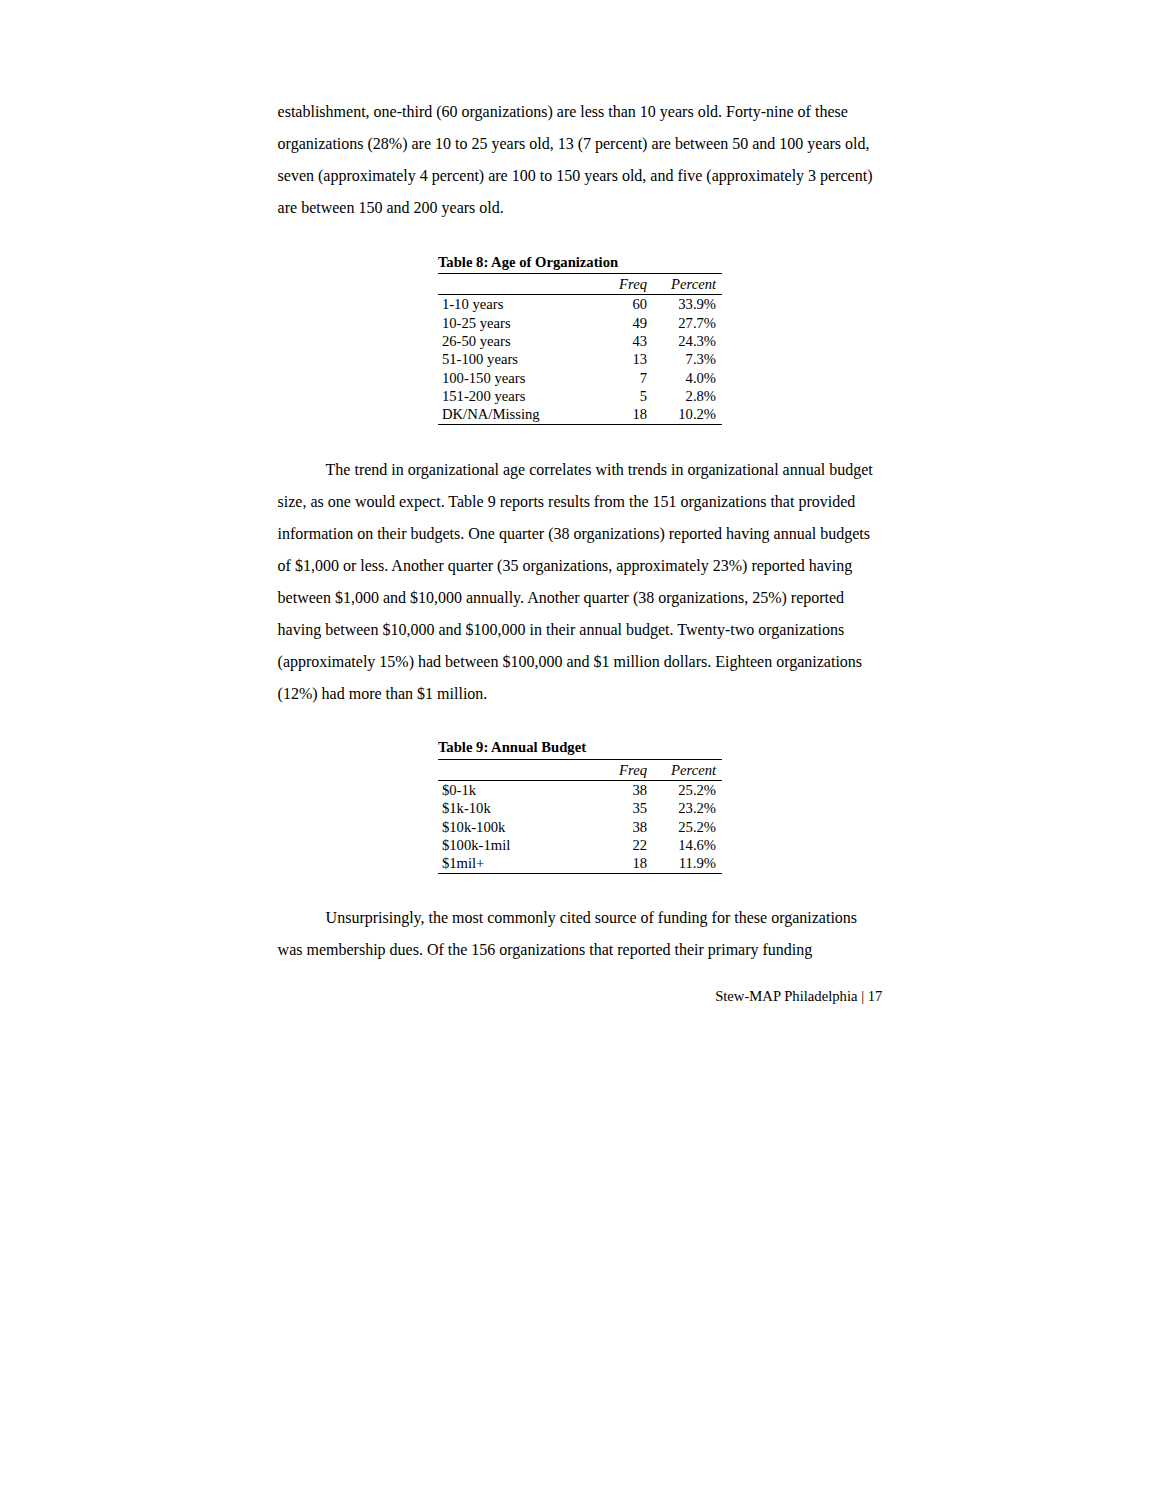establishment, one-third (60 organizations) are less than 10 years old. Forty-nine of these organizations (28%) are 10 to 25 years old, 13 (7 percent) are between 50 and 100 years old, seven (approximately 4 percent) are 100 to 150 years old, and five (approximately 3 percent) are between 150 and 200 years old.
Table 8: Age of Organization
| | Freq | Percent |
| --- | --- | --- |
| 1-10 years | 60 | 33.9% |
| 10-25 years | 49 | 27.7% |
| 26-50 years | 43 | 24.3% |
| 51-100 years | 13 | 7.3% |
| 100-150 years | 7 | 4.0% |
| 151-200 years | 5 | 2.8% |
| DK/NA/Missing | 18 | 10.2% |
The trend in organizational age correlates with trends in organizational annual budget size, as one would expect. Table 9 reports results from the 151 organizations that provided information on their budgets. One quarter (38 organizations) reported having annual budgets of $1,000 or less. Another quarter (35 organizations, approximately 23%) reported having between $1,000 and $10,000 annually. Another quarter (38 organizations, 25%) reported having between $10,000 and $100,000 in their annual budget. Twenty-two organizations (approximately 15%) had between $100,000 and $1 million dollars. Eighteen organizations (12%) had more than $1 million.
Table 9: Annual Budget
| | Freq | Percent |
| --- | --- | --- |
| $0-1k | 38 | 25.2% |
| $1k-10k | 35 | 23.2% |
| $10k-100k | 38 | 25.2% |
| $100k-1mil | 22 | 14.6% |
| $1mil+ | 18 | 11.9% |
Unsurprisingly, the most commonly cited source of funding for these organizations was membership dues. Of the 156 organizations that reported their primary funding
Stew-MAP Philadelphia | 17